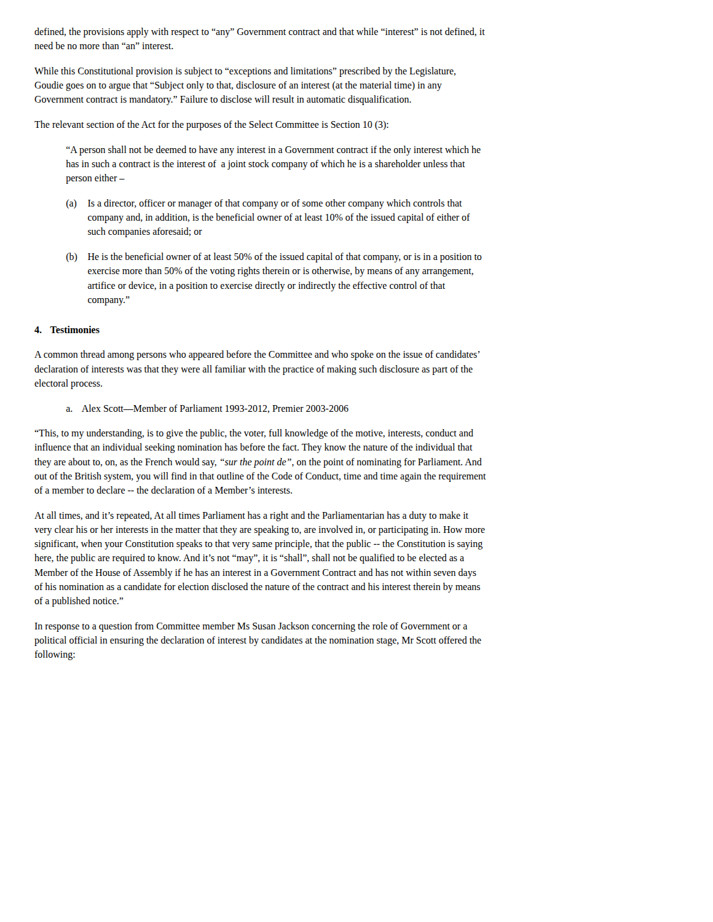defined, the provisions apply with respect to “any” Government contract and that while “interest” is not defined, it need be no more than “an” interest.
While this Constitutional provision is subject to “exceptions and limitations” prescribed by the Legislature, Goudie goes on to argue that “Subject only to that, disclosure of an interest (at the material time) in any Government contract is mandatory.” Failure to disclose will result in automatic disqualification.
The relevant section of the Act for the purposes of the Select Committee is Section 10 (3):
“A person shall not be deemed to have any interest in a Government contract if the only interest which he has in such a contract is the interest of a joint stock company of which he is a shareholder unless that person either –
(a) Is a director, officer or manager of that company or of some other company which controls that company and, in addition, is the beneficial owner of at least 10% of the issued capital of either of such companies aforesaid; or
(b) He is the beneficial owner of at least 50% of the issued capital of that company, or is in a position to exercise more than 50% of the voting rights therein or is otherwise, by means of any arrangement, artifice or device, in a position to exercise directly or indirectly the effective control of that company.”
4. Testimonies
A common thread among persons who appeared before the Committee and who spoke on the issue of candidates’ declaration of interests was that they were all familiar with the practice of making such disclosure as part of the electoral process.
a. Alex Scott—Member of Parliament 1993-2012, Premier 2003-2006
“This, to my understanding, is to give the public, the voter, full knowledge of the motive, interests, conduct and influence that an individual seeking nomination has before the fact. They know the nature of the individual that they are about to, on, as the French would say, “sur the point de”, on the point of nominating for Parliament. And out of the British system, you will find in that outline of the Code of Conduct, time and time again the requirement of a member to declare -- the declaration of a Member’s interests.
At all times, and it’s repeated, At all times Parliament has a right and the Parliamentarian has a duty to make it very clear his or her interests in the matter that they are speaking to, are involved in, or participating in. How more significant, when your Constitution speaks to that very same principle, that the public -- the Constitution is saying here, the public are required to know. And it’s not “may”, it is “shall”, shall not be qualified to be elected as a Member of the House of Assembly if he has an interest in a Government Contract and has not within seven days of his nomination as a candidate for election disclosed the nature of the contract and his interest therein by means of a published notice.”
In response to a question from Committee member Ms Susan Jackson concerning the role of Government or a political official in ensuring the declaration of interest by candidates at the nomination stage, Mr Scott offered the following: